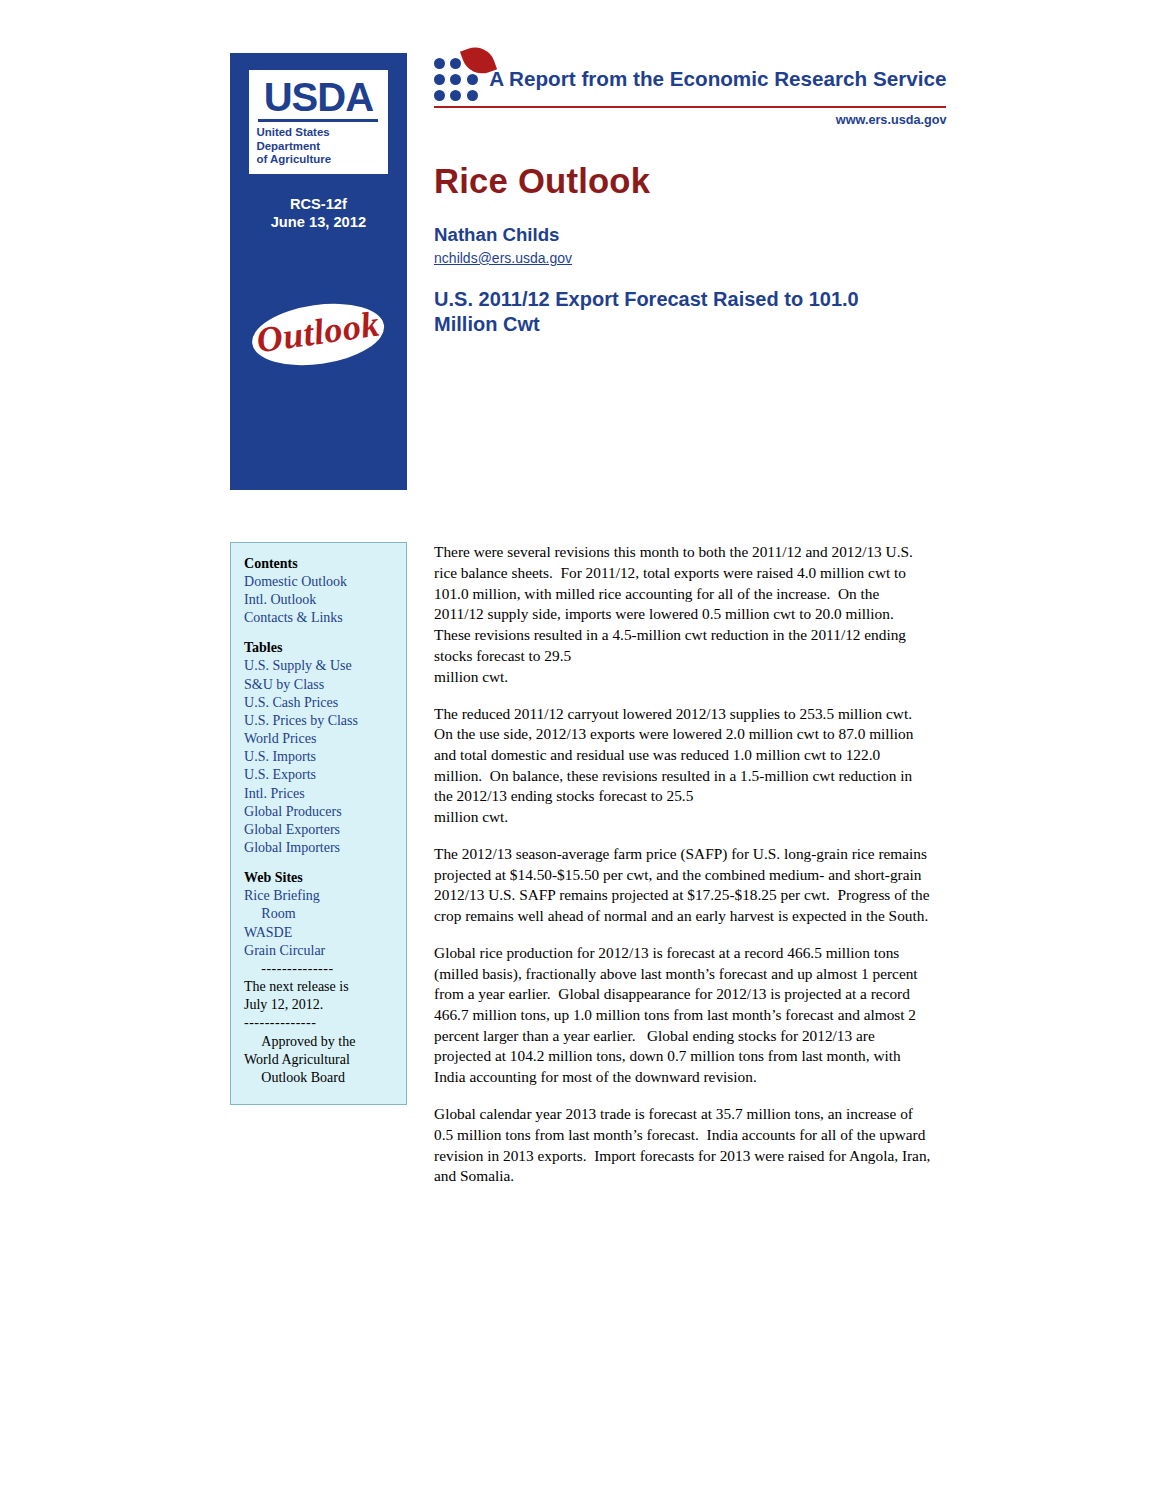USDA
United States
Department
of Agriculture
RCS-12f
June 13, 2012
Outlook
A Report from the Economic Research Service
www.ers.usda.gov
Rice Outlook
Nathan Childs
nchilds@ers.usda.gov
U.S. 2011/12 Export Forecast Raised to 101.0
Million Cwt
Contents
Domestic Outlook Intl. Outlook Contacts & Links
Tables
U.S. Supply & Use S&U by Class U.S. Cash Prices U.S. Prices by Class World Prices U.S. Imports U.S. Exports Intl. Prices Global Producers Global Exporters Global Importers
Web Sites
Rice Briefing Room WASDE Grain Circular
--------------
The next release is
July 12, 2012.
--------------
Approved by the
World Agricultural
Outlook Board
There were several revisions this month to both the 2011/12 and 2012/13 U.S. rice balance sheets. For 2011/12, total exports were raised 4.0 million cwt to 101.0 million, with milled rice accounting for all of the increase. On the 2011/12 supply side, imports were lowered 0.5 million cwt to 20.0 million. These revisions resulted in a 4.5-million cwt reduction in the 2011/12 ending stocks forecast to 29.5
million cwt.
The reduced 2011/12 carryout lowered 2012/13 supplies to 253.5 million cwt. On the use side, 2012/13 exports were lowered 2.0 million cwt to 87.0 million and total domestic and residual use was reduced 1.0 million cwt to 122.0 million. On balance, these revisions resulted in a 1.5-million cwt reduction in the 2012/13 ending stocks forecast to 25.5
million cwt.
The 2012/13 season-average farm price (SAFP) for U.S. long-grain rice remains projected at $14.50-$15.50 per cwt, and the combined medium- and short-grain 2012/13 U.S. SAFP remains projected at $17.25-$18.25 per cwt. Progress of the crop remains well ahead of normal and an early harvest is expected in the South.
Global rice production for 2012/13 is forecast at a record 466.5 million tons (milled basis), fractionally above last month’s forecast and up almost 1 percent from a year earlier. Global disappearance for 2012/13 is projected at a record 466.7 million tons, up 1.0 million tons from last month’s forecast and almost 2 percent larger than a year earlier. Global ending stocks for 2012/13 are projected at 104.2 million tons, down 0.7 million tons from last month, with India accounting for most of the downward revision.
Global calendar year 2013 trade is forecast at 35.7 million tons, an increase of 0.5 million tons from last month’s forecast. India accounts for all of the upward revision in 2013 exports. Import forecasts for 2013 were raised for Angola, Iran,
and Somalia.